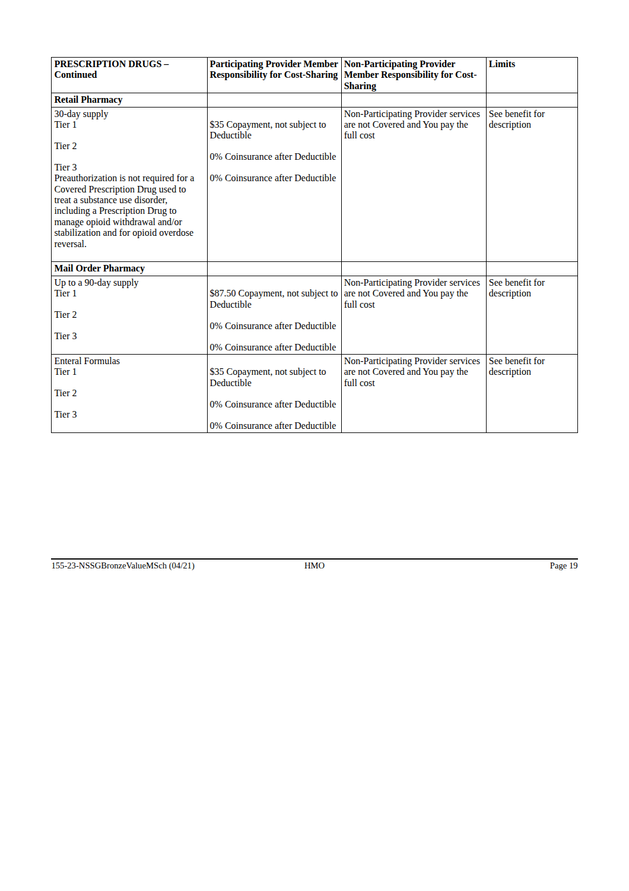| PRESCRIPTION DRUGS – Continued | Participating Provider Member Responsibility for Cost-Sharing | Non-Participating Provider Member Responsibility for Cost-Sharing | Limits |
| --- | --- | --- | --- |
| Retail Pharmacy | | | |
| 30-day supply Tier 1 Tier 2 Tier 3 Preauthorization is not required for a Covered Prescription Drug used to treat a substance use disorder, including a Prescription Drug to manage opioid withdrawal and/or stabilization and for opioid overdose reversal. | $35 Copayment, not subject to Deductible 0% Coinsurance after Deductible 0% Coinsurance after Deductible | Non-Participating Provider services are not Covered and You pay the full cost | See benefit for description |
| Mail Order Pharmacy | | | |
| Up to a 90-day supply Tier 1 Tier 2 Tier 3 | $87.50 Copayment, not subject to Deductible 0% Coinsurance after Deductible 0% Coinsurance after Deductible | Non-Participating Provider services are not Covered and You pay the full cost | See benefit for description |
| Enteral Formulas Tier 1 Tier 2 Tier 3 | $35 Copayment, not subject to Deductible 0% Coinsurance after Deductible 0% Coinsurance after Deductible | Non-Participating Provider services are not Covered and You pay the full cost | See benefit for description |
155-23-NSSGBronzeValueMSch (04/21) HMO Page 19